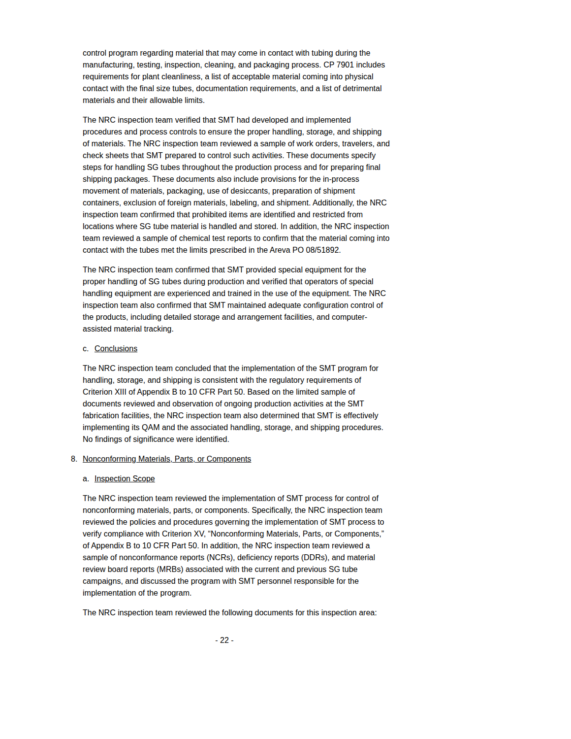control program regarding material that may come in contact with tubing during the manufacturing, testing, inspection, cleaning, and packaging process. CP 7901 includes requirements for plant cleanliness, a list of acceptable material coming into physical contact with the final size tubes, documentation requirements, and a list of detrimental materials and their allowable limits.
The NRC inspection team verified that SMT had developed and implemented procedures and process controls to ensure the proper handling, storage, and shipping of materials. The NRC inspection team reviewed a sample of work orders, travelers, and check sheets that SMT prepared to control such activities. These documents specify steps for handling SG tubes throughout the production process and for preparing final shipping packages. These documents also include provisions for the in-process movement of materials, packaging, use of desiccants, preparation of shipment containers, exclusion of foreign materials, labeling, and shipment. Additionally, the NRC inspection team confirmed that prohibited items are identified and restricted from locations where SG tube material is handled and stored. In addition, the NRC inspection team reviewed a sample of chemical test reports to confirm that the material coming into contact with the tubes met the limits prescribed in the Areva PO 08/51892.
The NRC inspection team confirmed that SMT provided special equipment for the proper handling of SG tubes during production and verified that operators of special handling equipment are experienced and trained in the use of the equipment. The NRC inspection team also confirmed that SMT maintained adequate configuration control of the products, including detailed storage and arrangement facilities, and computer-assisted material tracking.
c. Conclusions
The NRC inspection team concluded that the implementation of the SMT program for handling, storage, and shipping is consistent with the regulatory requirements of Criterion XIII of Appendix B to 10 CFR Part 50. Based on the limited sample of documents reviewed and observation of ongoing production activities at the SMT fabrication facilities, the NRC inspection team also determined that SMT is effectively implementing its QAM and the associated handling, storage, and shipping procedures. No findings of significance were identified.
8. Nonconforming Materials, Parts, or Components
a. Inspection Scope
The NRC inspection team reviewed the implementation of SMT process for control of nonconforming materials, parts, or components. Specifically, the NRC inspection team reviewed the policies and procedures governing the implementation of SMT process to verify compliance with Criterion XV, “Nonconforming Materials, Parts, or Components,” of Appendix B to 10 CFR Part 50. In addition, the NRC inspection team reviewed a sample of nonconformance reports (NCRs), deficiency reports (DDRs), and material review board reports (MRBs) associated with the current and previous SG tube campaigns, and discussed the program with SMT personnel responsible for the implementation of the program.
The NRC inspection team reviewed the following documents for this inspection area:
- 22 -